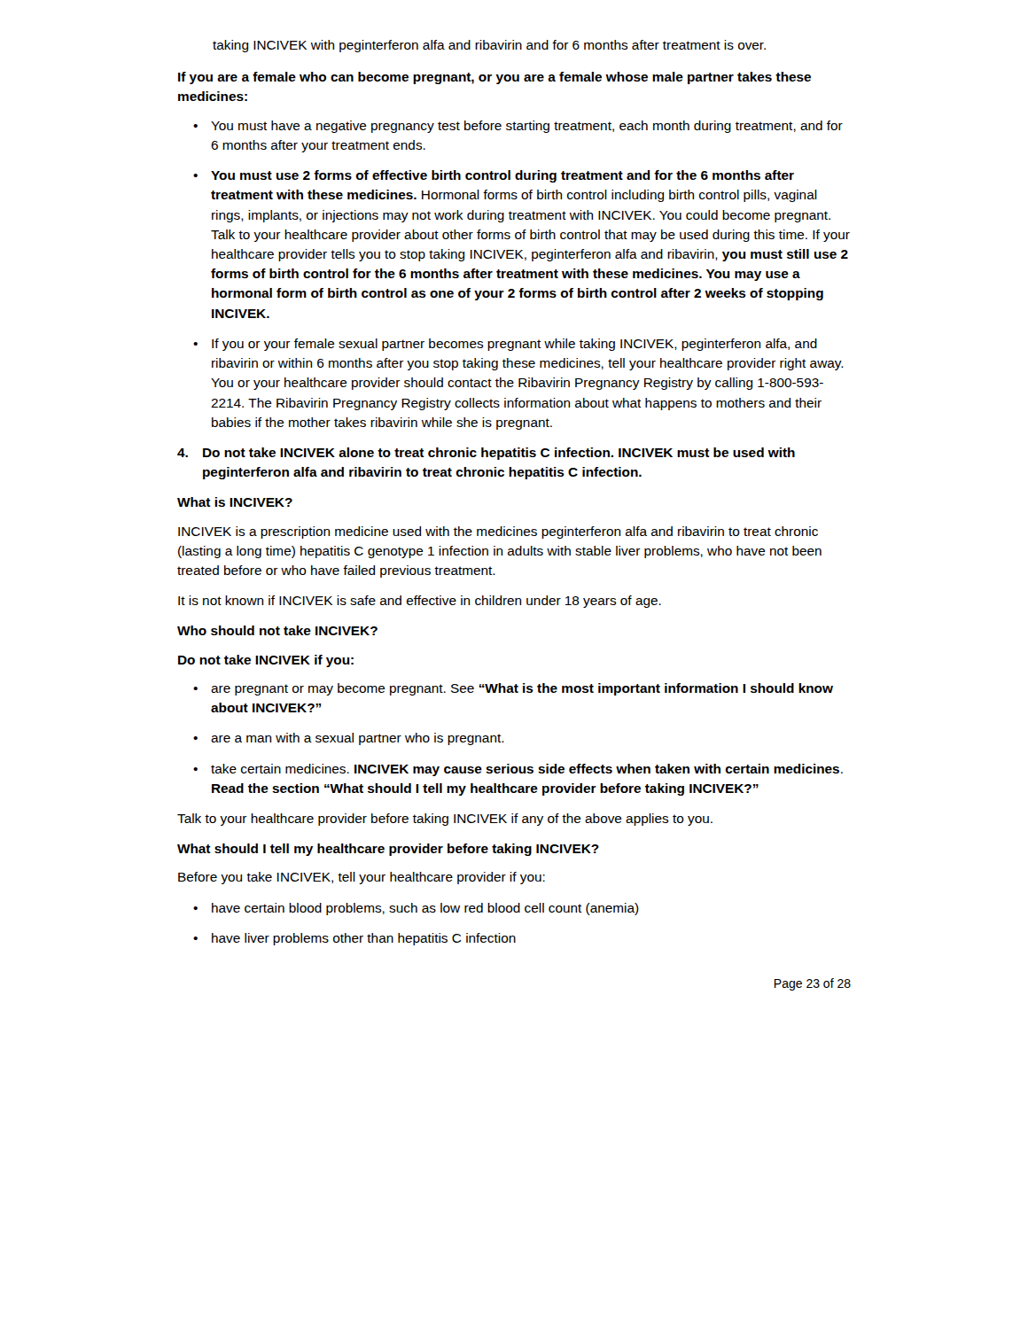taking INCIVEK with peginterferon alfa and ribavirin and for 6 months after treatment is over.
If you are a female who can become pregnant, or you are a female whose male partner takes these medicines:
You must have a negative pregnancy test before starting treatment, each month during treatment, and for 6 months after your treatment ends.
You must use 2 forms of effective birth control during treatment and for the 6 months after treatment with these medicines. Hormonal forms of birth control including birth control pills, vaginal rings, implants, or injections may not work during treatment with INCIVEK. You could become pregnant. Talk to your healthcare provider about other forms of birth control that may be used during this time. If your healthcare provider tells you to stop taking INCIVEK, peginterferon alfa and ribavirin, you must still use 2 forms of birth control for the 6 months after treatment with these medicines. You may use a hormonal form of birth control as one of your 2 forms of birth control after 2 weeks of stopping INCIVEK.
If you or your female sexual partner becomes pregnant while taking INCIVEK, peginterferon alfa, and ribavirin or within 6 months after you stop taking these medicines, tell your healthcare provider right away. You or your healthcare provider should contact the Ribavirin Pregnancy Registry by calling 1-800-593-2214. The Ribavirin Pregnancy Registry collects information about what happens to mothers and their babies if the mother takes ribavirin while she is pregnant.
4. Do not take INCIVEK alone to treat chronic hepatitis C infection. INCIVEK must be used with peginterferon alfa and ribavirin to treat chronic hepatitis C infection.
What is INCIVEK?
INCIVEK is a prescription medicine used with the medicines peginterferon alfa and ribavirin to treat chronic (lasting a long time) hepatitis C genotype 1 infection in adults with stable liver problems, who have not been treated before or who have failed previous treatment.
It is not known if INCIVEK is safe and effective in children under 18 years of age.
Who should not take INCIVEK?
Do not take INCIVEK if you:
are pregnant or may become pregnant. See “What is the most important information I should know about INCIVEK?”
are a man with a sexual partner who is pregnant.
take certain medicines. INCIVEK may cause serious side effects when taken with certain medicines. Read the section “What should I tell my healthcare provider before taking INCIVEK?”
Talk to your healthcare provider before taking INCIVEK if any of the above applies to you.
What should I tell my healthcare provider before taking INCIVEK?
Before you take INCIVEK, tell your healthcare provider if you:
have certain blood problems, such as low red blood cell count (anemia)
have liver problems other than hepatitis C infection
Page 23 of 28